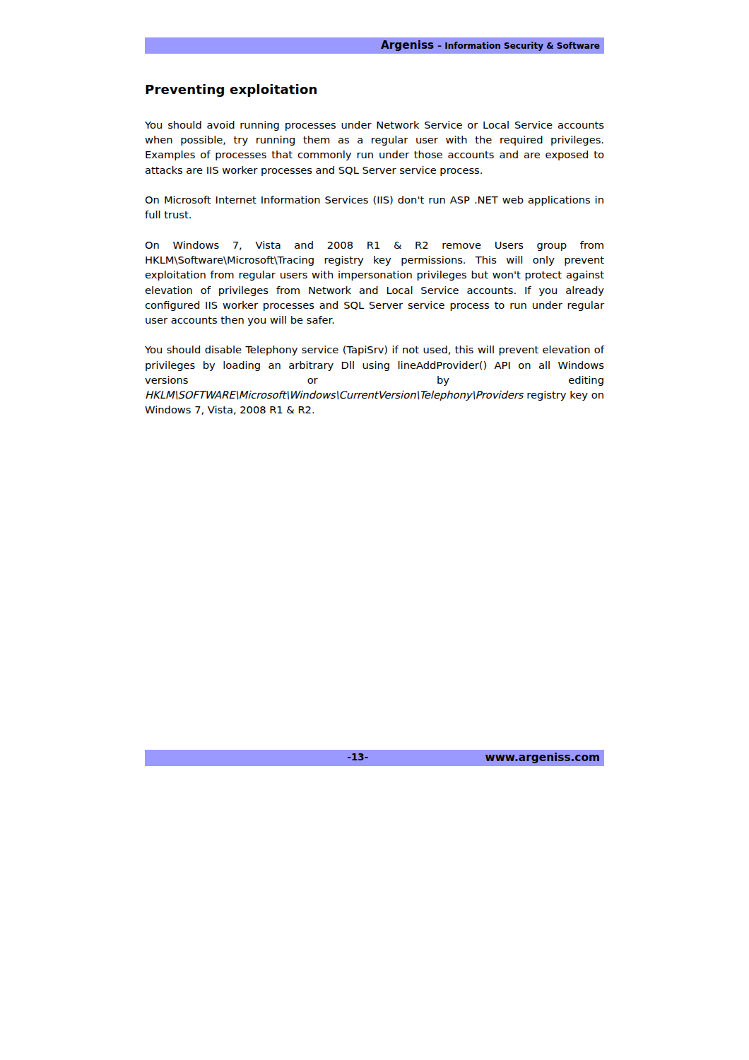Argeniss – Information Security & Software
Preventing exploitation
You should avoid running processes under Network Service or Local Service accounts when possible, try running them as a regular user with the required privileges. Examples of processes that commonly run under those accounts and are exposed to attacks are IIS worker processes and SQL Server service process.
On Microsoft Internet Information Services (IIS) don't run ASP .NET web applications in full trust.
On Windows 7, Vista and 2008 R1 & R2 remove Users group from HKLM\Software\Microsoft\Tracing registry key permissions. This will only prevent exploitation from regular users with impersonation privileges but won't protect against elevation of privileges from Network and Local Service accounts. If you already configured IIS worker processes and SQL Server service process to run under regular user accounts then you will be safer.
You should disable Telephony service (TapiSrv) if not used, this will prevent elevation of privileges by loading an arbitrary Dll using lineAddProvider() API on all Windows versions or by editing HKLM\SOFTWARE\Microsoft\Windows\CurrentVersion\Telephony\Providers registry key on Windows 7, Vista, 2008 R1 & R2.
-13- www.argeniss.com